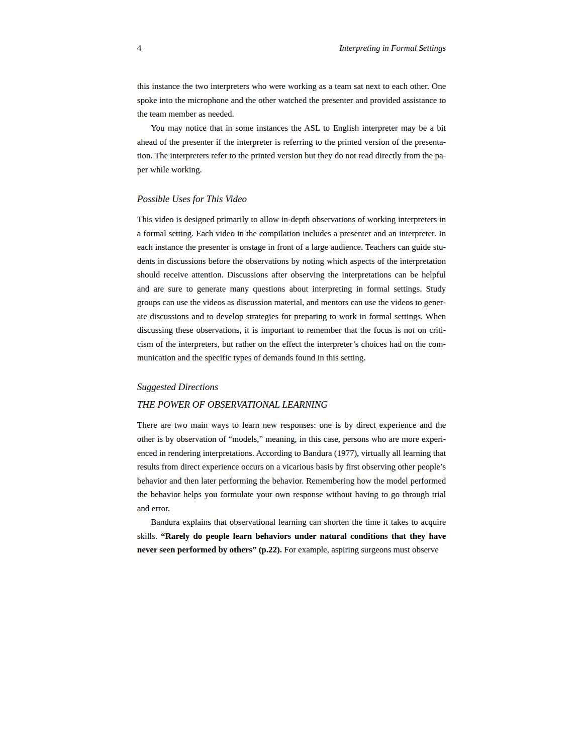4 Interpreting in Formal Settings
this instance the two interpreters who were working as a team sat next to each other. One spoke into the microphone and the other watched the presenter and provided assistance to the team member as needed.
You may notice that in some instances the ASL to English interpreter may be a bit ahead of the presenter if the interpreter is referring to the printed version of the presentation. The interpreters refer to the printed version but they do not read directly from the paper while working.
Possible Uses for This Video
This video is designed primarily to allow in-depth observations of working interpreters in a formal setting. Each video in the compilation includes a presenter and an interpreter. In each instance the presenter is onstage in front of a large audience. Teachers can guide students in discussions before the observations by noting which aspects of the interpretation should receive attention. Discussions after observing the interpretations can be helpful and are sure to generate many questions about interpreting in formal settings. Study groups can use the videos as discussion material, and mentors can use the videos to generate discussions and to develop strategies for preparing to work in formal settings. When discussing these observations, it is important to remember that the focus is not on criticism of the interpreters, but rather on the effect the interpreter’s choices had on the communication and the specific types of demands found in this setting.
Suggested Directions
The Power of Observational Learning
There are two main ways to learn new responses: one is by direct experience and the other is by observation of “models,” meaning, in this case, persons who are more experienced in rendering interpretations. According to Bandura (1977), virtually all learning that results from direct experience occurs on a vicarious basis by first observing other people’s behavior and then later performing the behavior. Remembering how the model performed the behavior helps you formulate your own response without having to go through trial and error.
Bandura explains that observational learning can shorten the time it takes to acquire skills. “Rarely do people learn behaviors under natural conditions that they have never seen performed by others” (p.22). For example, aspiring surgeons must observe